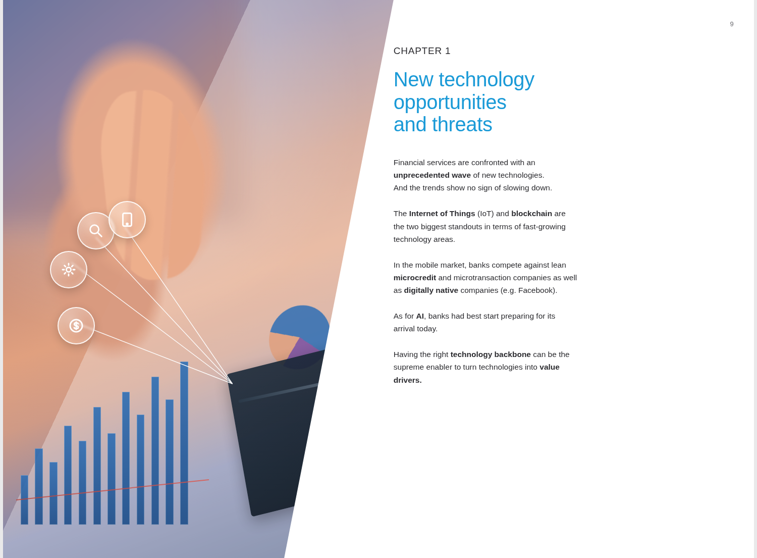9
CHAPTER 1
New technology opportunities
and threats
Financial services are confronted with an
unprecedented wave of new technologies.
And the trends show no sign of slowing down.
The Internet of Things (IoT) and blockchain are
the two biggest standouts in terms of fast-growing
technology areas.
In the mobile market, banks compete against lean
microcredit and microtransaction companies as well
as digitally native companies (e.g. Facebook).
As for AI, banks had best start preparing for its
arrival today.
Having the right technology backbone can be the
supreme enabler to turn technologies into value
drivers.